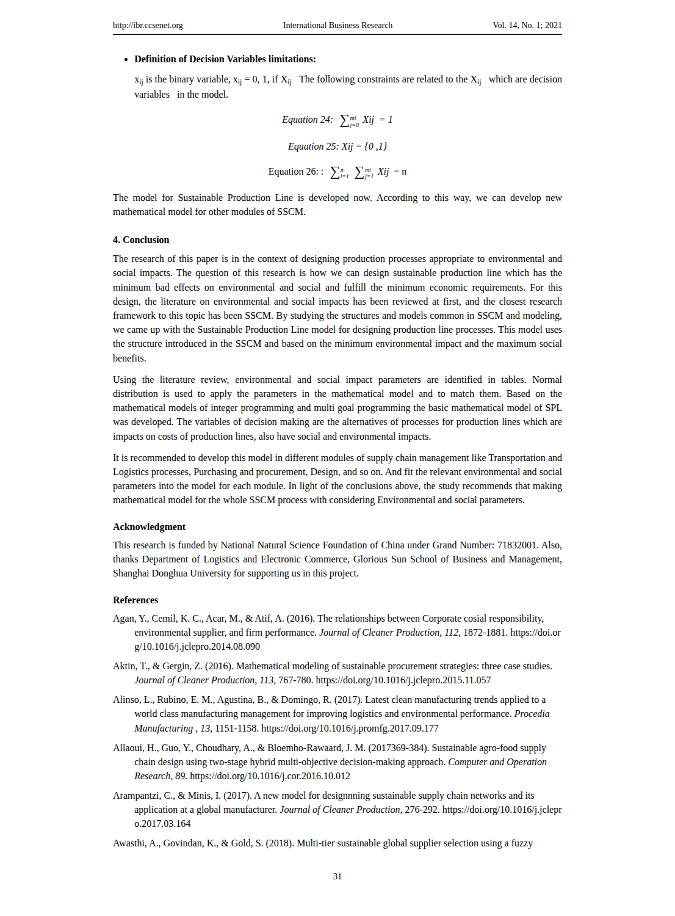http://ibr.ccsenet.org International Business Research Vol. 14, No. 1; 2021
Definition of Decision Variables limitations:
xij is the binary variable, xij = 0, 1, if Xij The following constraints are related to the Xij which are decision variables in the model.
Equation 24: ∑mi j=0 Xij = 1
Equation 25: Xij = {0 ,1}
Equation 26: : ∑ni=1 ∑mi j=1 Xij = n
The model for Sustainable Production Line is developed now. According to this way, we can develop new mathematical model for other modules of SSCM.
4. Conclusion
The research of this paper is in the context of designing production processes appropriate to environmental and social impacts. The question of this research is how we can design sustainable production line which has the minimum bad effects on environmental and social and fulfill the minimum economic requirements. For this design, the literature on environmental and social impacts has been reviewed at first, and the closest research framework to this topic has been SSCM. By studying the structures and models common in SSCM and modeling, we came up with the Sustainable Production Line model for designing production line processes. This model uses the structure introduced in the SSCM and based on the minimum environmental impact and the maximum social benefits.
Using the literature review, environmental and social impact parameters are identified in tables. Normal distribution is used to apply the parameters in the mathematical model and to match them. Based on the mathematical models of integer programming and multi goal programming the basic mathematical model of SPL was developed. The variables of decision making are the alternatives of processes for production lines which are impacts on costs of production lines, also have social and environmental impacts.
It is recommended to develop this model in different modules of supply chain management like Transportation and Logistics processes, Purchasing and procurement, Design, and so on. And fit the relevant environmental and social parameters into the model for each module. In light of the conclusions above, the study recommends that making mathematical model for the whole SSCM process with considering Environmental and social parameters.
Acknowledgment
This research is funded by National Natural Science Foundation of China under Grand Number: 71832001. Also, thanks Department of Logistics and Electronic Commerce, Glorious Sun School of Business and Management, Shanghai Donghua University for supporting us in this project.
References
Agan, Y., Cemil, K. C., Acar, M., & Atif, A. (2016). The relationships between Corporate cosial responsibility, environmental supplier, and firm performance. Journal of Cleaner Production, 112, 1872-1881. https://doi.org/10.1016/j.jclepro.2014.08.090
Aktin, T., & Gergin, Z. (2016). Mathematical modeling of sustainable procurement strategies: three case studies. Journal of Cleaner Production, 113, 767-780. https://doi.org/10.1016/j.jclepro.2015.11.057
Alinso, L., Rubino, E. M., Agustina, B., & Domingo, R. (2017). Latest clean manufacturing trends applied to a world class manufacturing management for improving logistics and environmental performance. Procedia Manufacturing , 13, 1151-1158. https://doi.org/10.1016/j.promfg.2017.09.177
Allaoui, H., Guo, Y., Choudhary, A., & Bloemho-Rawaard, J. M. (2017369-384). Sustainable agro-food supply chain design using two-stage hybrid multi-objective decision-making approach. Computer and Operation Research, 89. https://doi.org/10.1016/j.cor.2016.10.012
Arampantzi, C., & Minis, I. (2017). A new model for designnning sustainable supply chain networks and its application at a global manufacturer. Journal of Cleaner Production, 276-292. https://doi.org/10.1016/j.jclepro.2017.03.164
Awasthi, A., Govindan, K., & Gold, S. (2018). Multi-tier sustainable global supplier selection using a fuzzy
31